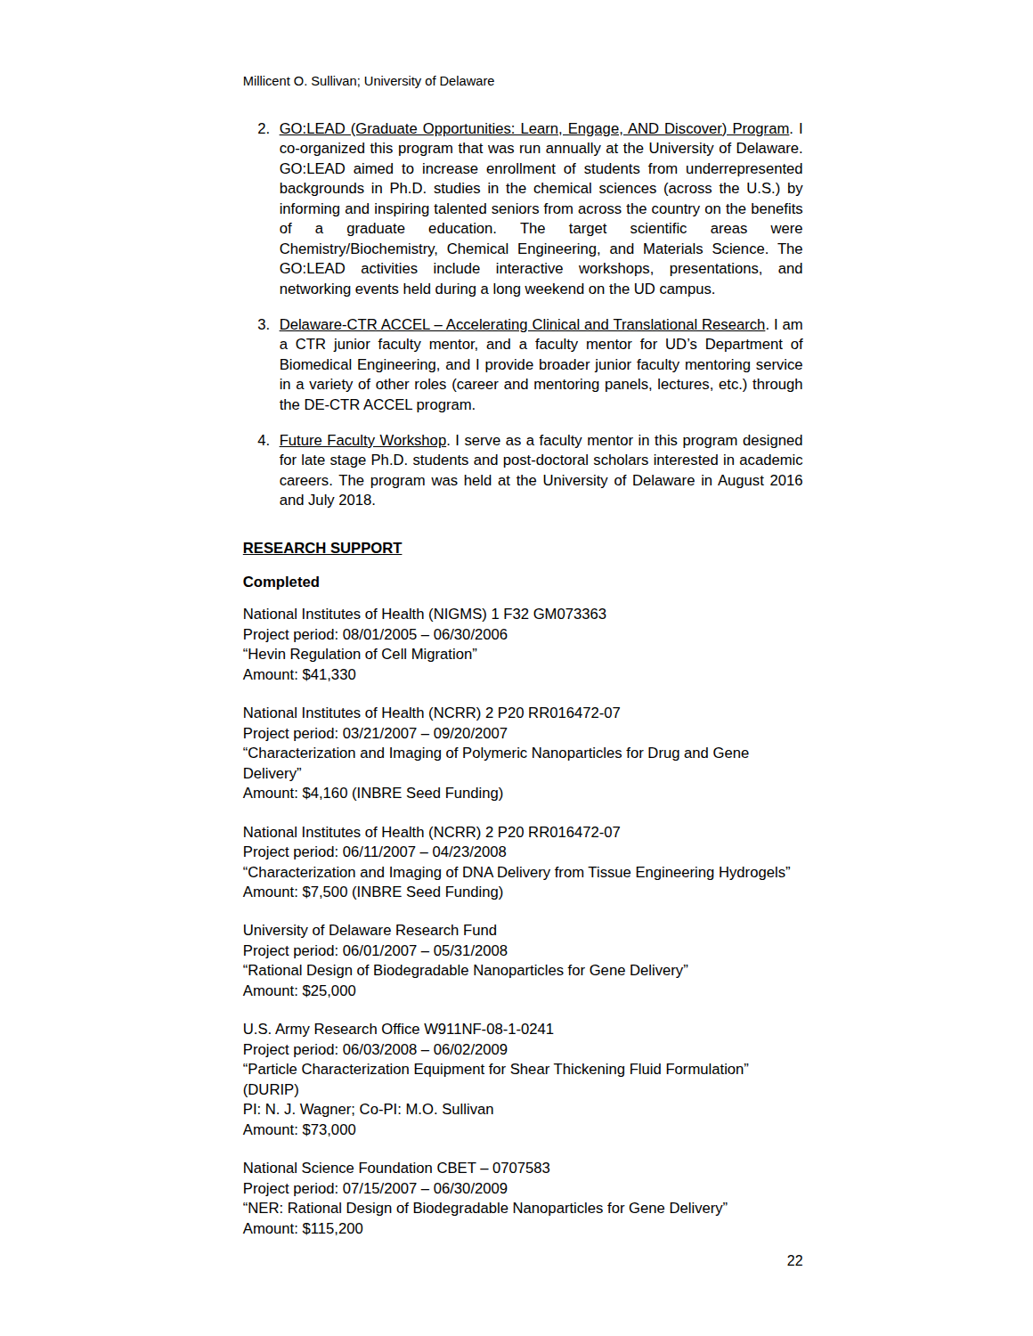Millicent O. Sullivan; University of Delaware
GO:LEAD (Graduate Opportunities: Learn, Engage, AND Discover) Program. I co-organized this program that was run annually at the University of Delaware. GO:LEAD aimed to increase enrollment of students from underrepresented backgrounds in Ph.D. studies in the chemical sciences (across the U.S.) by informing and inspiring talented seniors from across the country on the benefits of a graduate education. The target scientific areas were Chemistry/Biochemistry, Chemical Engineering, and Materials Science. The GO:LEAD activities include interactive workshops, presentations, and networking events held during a long weekend on the UD campus.
Delaware-CTR ACCEL – Accelerating Clinical and Translational Research. I am a CTR junior faculty mentor, and a faculty mentor for UD’s Department of Biomedical Engineering, and I provide broader junior faculty mentoring service in a variety of other roles (career and mentoring panels, lectures, etc.) through the DE-CTR ACCEL program.
Future Faculty Workshop. I serve as a faculty mentor in this program designed for late stage Ph.D. students and post-doctoral scholars interested in academic careers. The program was held at the University of Delaware in August 2016 and July 2018.
RESEARCH SUPPORT
Completed
National Institutes of Health (NIGMS) 1 F32 GM073363
Project period: 08/01/2005 – 06/30/2006
“Hevin Regulation of Cell Migration”
Amount: $41,330
National Institutes of Health (NCRR) 2 P20 RR016472-07
Project period: 03/21/2007 – 09/20/2007
“Characterization and Imaging of Polymeric Nanoparticles for Drug and Gene Delivery”
Amount: $4,160 (INBRE Seed Funding)
National Institutes of Health (NCRR) 2 P20 RR016472-07
Project period: 06/11/2007 – 04/23/2008
“Characterization and Imaging of DNA Delivery from Tissue Engineering Hydrogels”
Amount: $7,500 (INBRE Seed Funding)
University of Delaware Research Fund
Project period: 06/01/2007 – 05/31/2008
“Rational Design of Biodegradable Nanoparticles for Gene Delivery”
Amount: $25,000
U.S. Army Research Office W911NF-08-1-0241
Project period: 06/03/2008 – 06/02/2009
“Particle Characterization Equipment for Shear Thickening Fluid Formulation” (DURIP)
PI: N. J. Wagner; Co-PI: M.O. Sullivan
Amount: $73,000
National Science Foundation CBET – 0707583
Project period: 07/15/2007 – 06/30/2009
“NER: Rational Design of Biodegradable Nanoparticles for Gene Delivery”
Amount: $115,200
22